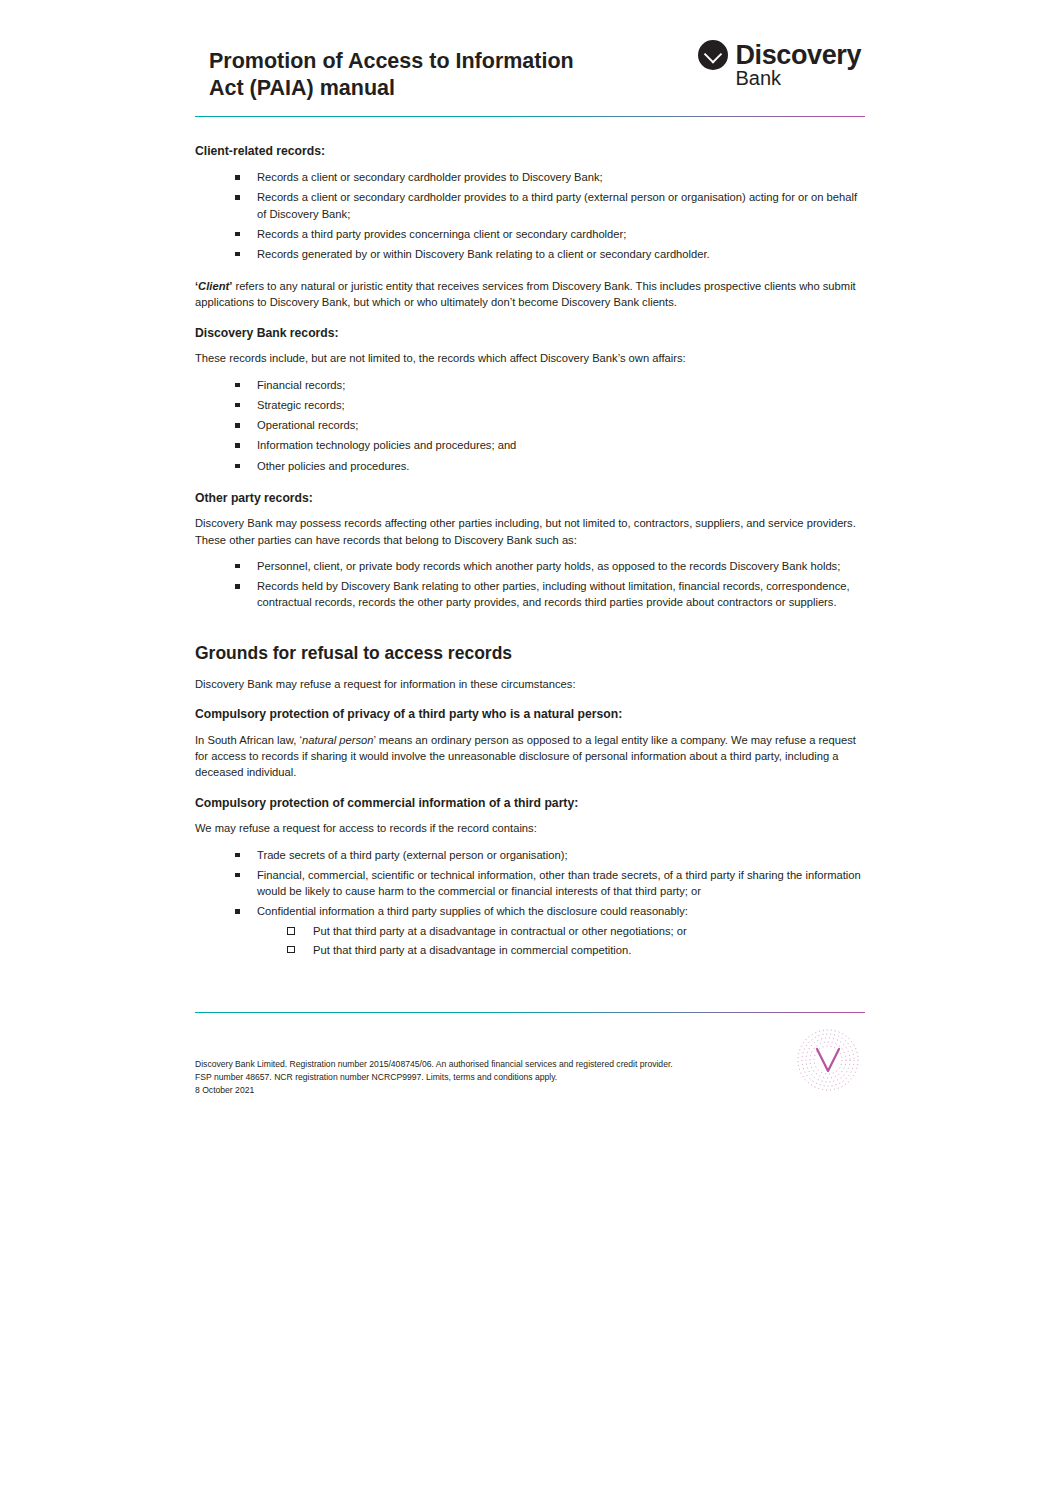Promotion of Access to Information
Act (PAIA) manual
Discovery
Bank
Client-related records:
Records a client or secondary cardholder provides to Discovery Bank;
Records a client or secondary cardholder provides to a third party (external person or organisation) acting for or on behalf of Discovery Bank;
Records a third party provides concerninga client or secondary cardholder;
Records generated by or within Discovery Bank relating to a client or secondary cardholder.
‘Client’ refers to any natural or juristic entity that receives services from Discovery Bank. This includes prospective clients who submit applications to Discovery Bank, but which or who ultimately don’t become Discovery Bank clients.
Discovery Bank records:
These records include, but are not limited to, the records which affect Discovery Bank’s own affairs:
Financial records;
Strategic records;
Operational records;
Information technology policies and procedures; and
Other policies and procedures.
Other party records:
Discovery Bank may possess records affecting other parties including, but not limited to, contractors, suppliers, and service providers. These other parties can have records that belong to Discovery Bank such as:
Personnel, client, or private body records which another party holds, as opposed to the records Discovery Bank holds;
Records held by Discovery Bank relating to other parties, including without limitation, financial records, correspondence, contractual records, records the other party provides, and records third parties provide about contractors or suppliers.
Grounds for refusal to access records
Discovery Bank may refuse a request for information in these circumstances:
Compulsory protection of privacy of a third party who is a natural person:
In South African law, ‘natural person’ means an ordinary person as opposed to a legal entity like a company. We may refuse a request for access to records if sharing it would involve the unreasonable disclosure of personal information about a third party, including a deceased individual.
Compulsory protection of commercial information of a third party:
We may refuse a request for access to records if the record contains:
Trade secrets of a third party (external person or organisation);
Financial, commercial, scientific or technical information, other than trade secrets, of a third party if sharing the information would be likely to cause harm to the commercial or financial interests of that third party; or
Confidential information a third party supplies of which the disclosure could reasonably:
Put that third party at a disadvantage in contractual or other negotiations; or
Put that third party at a disadvantage in commercial competition.
Discovery Bank Limited. Registration number 2015/408745/06. An authorised financial services and registered credit provider.
FSP number 48657. NCR registration number NCRCP9997. Limits, terms and conditions apply.
8 October 2021